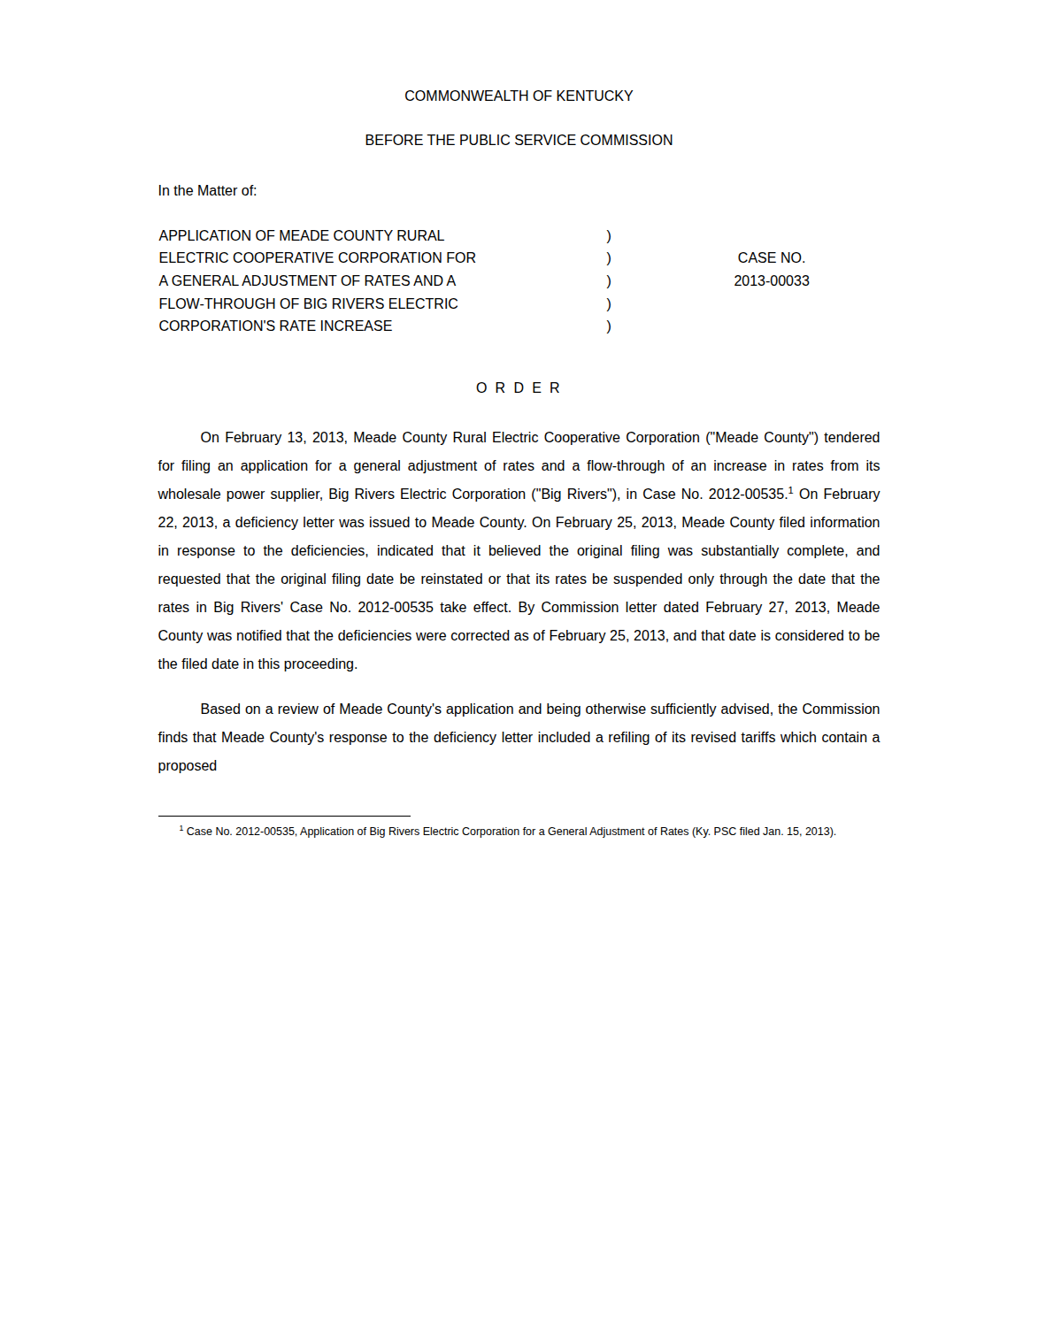COMMONWEALTH OF KENTUCKY
BEFORE THE PUBLIC SERVICE COMMISSION
In the Matter of:
| APPLICATION OF MEADE COUNTY RURAL ELECTRIC COOPERATIVE CORPORATION FOR A GENERAL ADJUSTMENT OF RATES AND A FLOW-THROUGH OF BIG RIVERS ELECTRIC CORPORATION'S RATE INCREASE | ) ) ) ) ) | CASE NO. 2013-00033 |
O R D E R
On February 13, 2013, Meade County Rural Electric Cooperative Corporation ("Meade County") tendered for filing an application for a general adjustment of rates and a flow-through of an increase in rates from its wholesale power supplier, Big Rivers Electric Corporation ("Big Rivers"), in Case No. 2012-00535.1 On February 22, 2013, a deficiency letter was issued to Meade County. On February 25, 2013, Meade County filed information in response to the deficiencies, indicated that it believed the original filing was substantially complete, and requested that the original filing date be reinstated or that its rates be suspended only through the date that the rates in Big Rivers' Case No. 2012-00535 take effect. By Commission letter dated February 27, 2013, Meade County was notified that the deficiencies were corrected as of February 25, 2013, and that date is considered to be the filed date in this proceeding.
Based on a review of Meade County's application and being otherwise sufficiently advised, the Commission finds that Meade County's response to the deficiency letter included a refiling of its revised tariffs which contain a proposed
1 Case No. 2012-00535, Application of Big Rivers Electric Corporation for a General Adjustment of Rates (Ky. PSC filed Jan. 15, 2013).